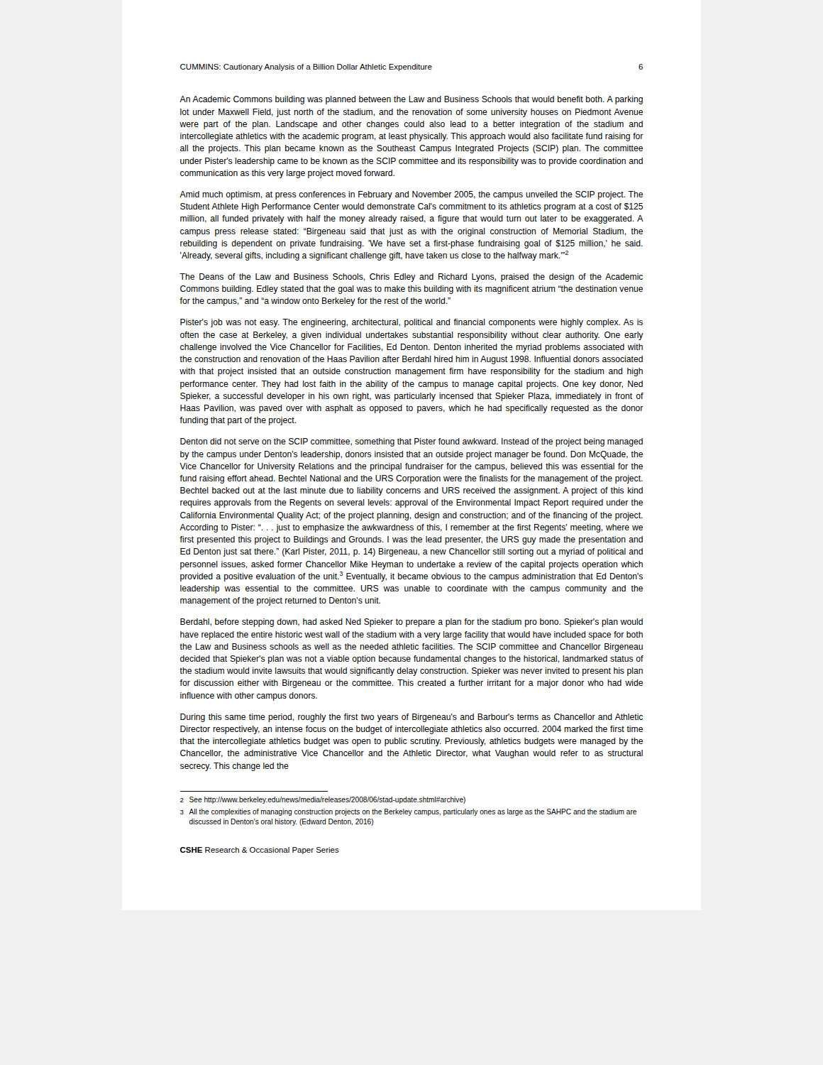CUMMINS: Cautionary Analysis of a Billion Dollar Athletic Expenditure
6
An Academic Commons building was planned between the Law and Business Schools that would benefit both. A parking lot under Maxwell Field, just north of the stadium, and the renovation of some university houses on Piedmont Avenue were part of the plan. Landscape and other changes could also lead to a better integration of the stadium and intercollegiate athletics with the academic program, at least physically. This approach would also facilitate fund raising for all the projects. This plan became known as the Southeast Campus Integrated Projects (SCIP) plan. The committee under Pister's leadership came to be known as the SCIP committee and its responsibility was to provide coordination and communication as this very large project moved forward.
Amid much optimism, at press conferences in February and November 2005, the campus unveiled the SCIP project. The Student Athlete High Performance Center would demonstrate Cal's commitment to its athletics program at a cost of $125 million, all funded privately with half the money already raised, a figure that would turn out later to be exaggerated. A campus press release stated: “Birgeneau said that just as with the original construction of Memorial Stadium, the rebuilding is dependent on private fundraising. 'We have set a first-phase fundraising goal of $125 million,' he said. 'Already, several gifts, including a significant challenge gift, have taken us close to the halfway mark.'”2
The Deans of the Law and Business Schools, Chris Edley and Richard Lyons, praised the design of the Academic Commons building. Edley stated that the goal was to make this building with its magnificent atrium “the destination venue for the campus,” and “a window onto Berkeley for the rest of the world.”
Pister's job was not easy. The engineering, architectural, political and financial components were highly complex. As is often the case at Berkeley, a given individual undertakes substantial responsibility without clear authority. One early challenge involved the Vice Chancellor for Facilities, Ed Denton. Denton inherited the myriad problems associated with the construction and renovation of the Haas Pavilion after Berdahl hired him in August 1998. Influential donors associated with that project insisted that an outside construction management firm have responsibility for the stadium and high performance center. They had lost faith in the ability of the campus to manage capital projects. One key donor, Ned Spieker, a successful developer in his own right, was particularly incensed that Spieker Plaza, immediately in front of Haas Pavilion, was paved over with asphalt as opposed to pavers, which he had specifically requested as the donor funding that part of the project.
Denton did not serve on the SCIP committee, something that Pister found awkward. Instead of the project being managed by the campus under Denton's leadership, donors insisted that an outside project manager be found. Don McQuade, the Vice Chancellor for University Relations and the principal fundraiser for the campus, believed this was essential for the fund raising effort ahead. Bechtel National and the URS Corporation were the finalists for the management of the project. Bechtel backed out at the last minute due to liability concerns and URS received the assignment. A project of this kind requires approvals from the Regents on several levels: approval of the Environmental Impact Report required under the California Environmental Quality Act; of the project planning, design and construction; and of the financing of the project. According to Pister: “. . . just to emphasize the awkwardness of this, I remember at the first Regents' meeting, where we first presented this project to Buildings and Grounds. I was the lead presenter, the URS guy made the presentation and Ed Denton just sat there.” (Karl Pister, 2011, p. 14) Birgeneau, a new Chancellor still sorting out a myriad of political and personnel issues, asked former Chancellor Mike Heyman to undertake a review of the capital projects operation which provided a positive evaluation of the unit.3 Eventually, it became obvious to the campus administration that Ed Denton's leadership was essential to the committee. URS was unable to coordinate with the campus community and the management of the project returned to Denton's unit.
Berdahl, before stepping down, had asked Ned Spieker to prepare a plan for the stadium pro bono. Spieker's plan would have replaced the entire historic west wall of the stadium with a very large facility that would have included space for both the Law and Business schools as well as the needed athletic facilities. The SCIP committee and Chancellor Birgeneau decided that Spieker's plan was not a viable option because fundamental changes to the historical, landmarked status of the stadium would invite lawsuits that would significantly delay construction. Spieker was never invited to present his plan for discussion either with Birgeneau or the committee. This created a further irritant for a major donor who had wide influence with other campus donors.
During this same time period, roughly the first two years of Birgeneau's and Barbour's terms as Chancellor and Athletic Director respectively, an intense focus on the budget of intercollegiate athletics also occurred. 2004 marked the first time that the intercollegiate athletics budget was open to public scrutiny. Previously, athletics budgets were managed by the Chancellor, the administrative Vice Chancellor and the Athletic Director, what Vaughan would refer to as structural secrecy. This change led the
2 See http://www.berkeley.edu/news/media/releases/2008/06/stad-update.shtml#archive)
3 All the complexities of managing construction projects on the Berkeley campus, particularly ones as large as the SAHPC and the stadium are discussed in Denton's oral history. (Edward Denton, 2016)
CSHE Research & Occasional Paper Series